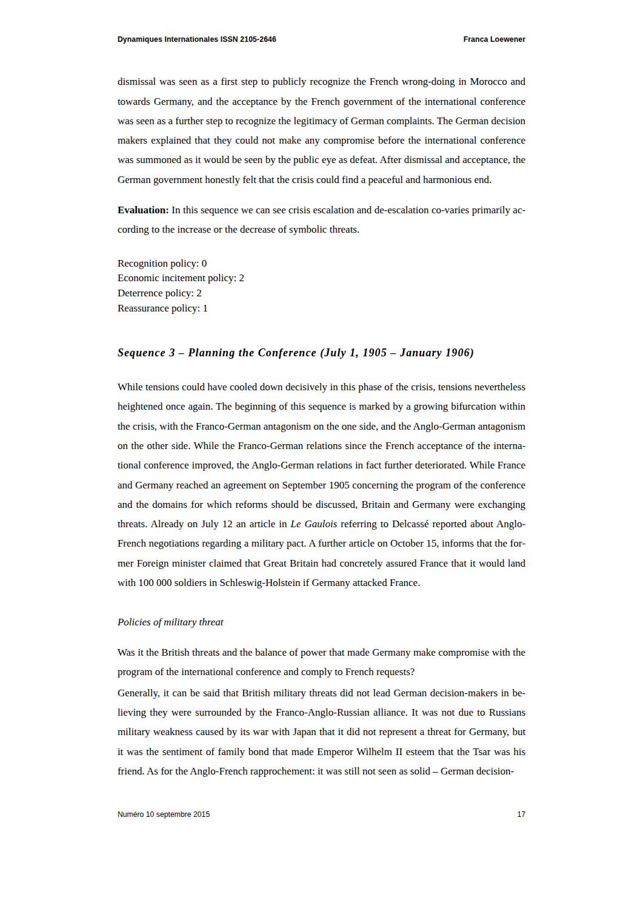Dynamiques Internationales ISSN 2105-2646 Franca Loewener
dismissal was seen as a first step to publicly recognize the French wrong-doing in Morocco and towards Germany, and the acceptance by the French government of the international conference was seen as a further step to recognize the legitimacy of German complaints. The German decision makers explained that they could not make any compromise before the international conference was summoned as it would be seen by the public eye as defeat. After dismissal and acceptance, the German government honestly felt that the crisis could find a peaceful and harmonious end.
Evaluation: In this sequence we can see crisis escalation and de-escalation co-varies primarily according to the increase or the decrease of symbolic threats.
Recognition policy: 0
Economic incitement policy: 2
Deterrence policy: 2
Reassurance policy: 1
Sequence 3 – Planning the Conference (July 1, 1905 – January 1906)
While tensions could have cooled down decisively in this phase of the crisis, tensions nevertheless heightened once again. The beginning of this sequence is marked by a growing bifurcation within the crisis, with the Franco-German antagonism on the one side, and the Anglo-German antagonism on the other side. While the Franco-German relations since the French acceptance of the international conference improved, the Anglo-German relations in fact further deteriorated. While France and Germany reached an agreement on September 1905 concerning the program of the conference and the domains for which reforms should be discussed, Britain and Germany were exchanging threats. Already on July 12 an article in Le Gaulois referring to Delcassé reported about Anglo-French negotiations regarding a military pact. A further article on October 15, informs that the former Foreign minister claimed that Great Britain had concretely assured France that it would land with 100 000 soldiers in Schleswig-Holstein if Germany attacked France.
Policies of military threat
Was it the British threats and the balance of power that made Germany make compromise with the program of the international conference and comply to French requests?
Generally, it can be said that British military threats did not lead German decision-makers in believing they were surrounded by the Franco-Anglo-Russian alliance. It was not due to Russians military weakness caused by its war with Japan that it did not represent a threat for Germany, but it was the sentiment of family bond that made Emperor Wilhelm II esteem that the Tsar was his friend. As for the Anglo-French rapprochement: it was still not seen as solid – German decision-
Numéro 10 septembre 2015 17